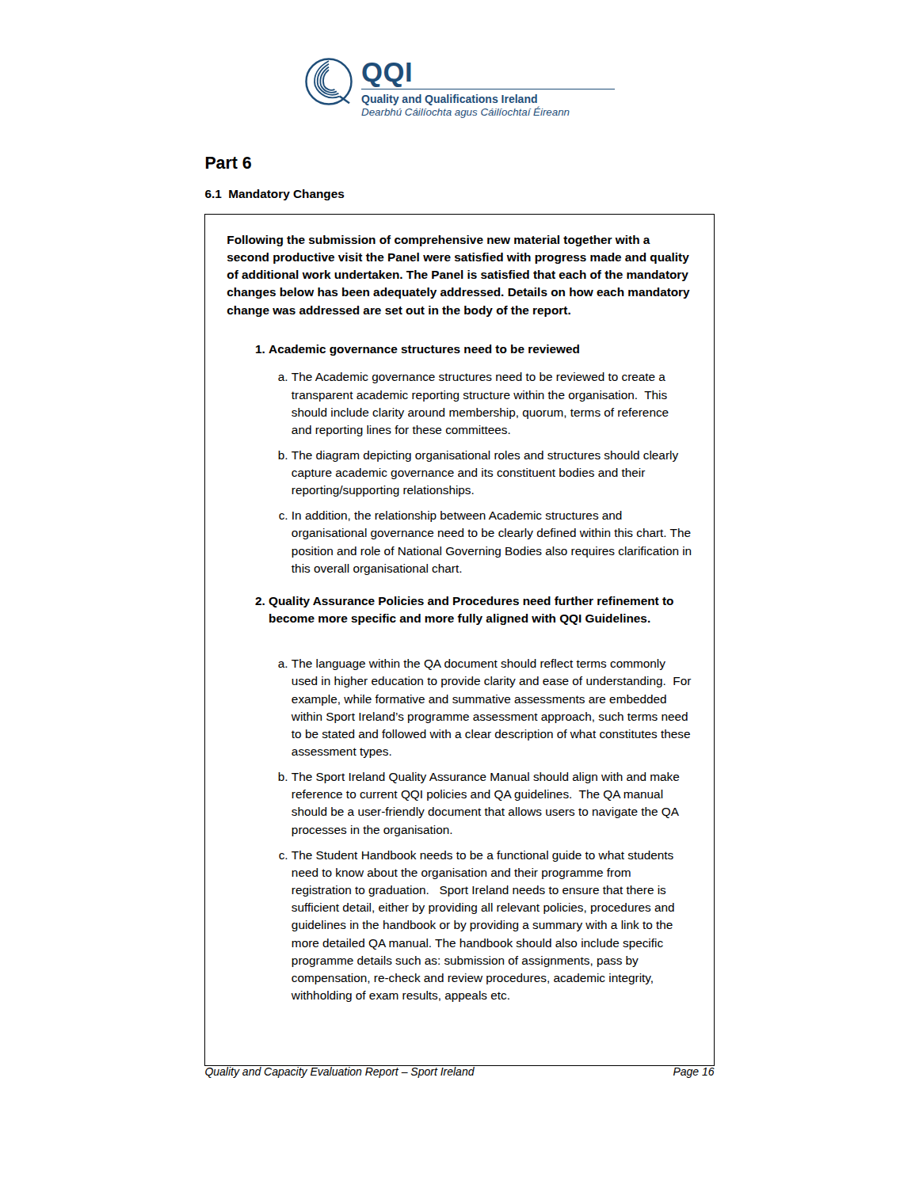QQI
Quality and Qualifications Ireland
Dearbhú Cáilíochta agus Cáilíochtaí Éireann
Part 6
6.1 Mandatory Changes
Following the submission of comprehensive new material together with a second productive visit the Panel were satisfied with progress made and quality of additional work undertaken. The Panel is satisfied that each of the mandatory changes below has been adequately addressed. Details on how each mandatory change was addressed are set out in the body of the report.
Academic governance structures need to be reviewed
The Academic governance structures need to be reviewed to create a transparent academic reporting structure within the organisation. This should include clarity around membership, quorum, terms of reference and reporting lines for these committees.
The diagram depicting organisational roles and structures should clearly capture academic governance and its constituent bodies and their reporting/supporting relationships.
In addition, the relationship between Academic structures and organisational governance need to be clearly defined within this chart. The position and role of National Governing Bodies also requires clarification in this overall organisational chart.
Quality Assurance Policies and Procedures need further refinement to become more specific and more fully aligned with QQI Guidelines.
The language within the QA document should reflect terms commonly used in higher education to provide clarity and ease of understanding. For example, while formative and summative assessments are embedded within Sport Ireland’s programme assessment approach, such terms need to be stated and followed with a clear description of what constitutes these assessment types.
The Sport Ireland Quality Assurance Manual should align with and make reference to current QQI policies and QA guidelines. The QA manual should be a user-friendly document that allows users to navigate the QA processes in the organisation.
The Student Handbook needs to be a functional guide to what students need to know about the organisation and their programme from registration to graduation. Sport Ireland needs to ensure that there is sufficient detail, either by providing all relevant policies, procedures and guidelines in the handbook or by providing a summary with a link to the more detailed QA manual. The handbook should also include specific programme details such as: submission of assignments, pass by compensation, re-check and review procedures, academic integrity, withholding of exam results, appeals etc.
Quality and Capacity Evaluation Report – Sport Ireland Page 16